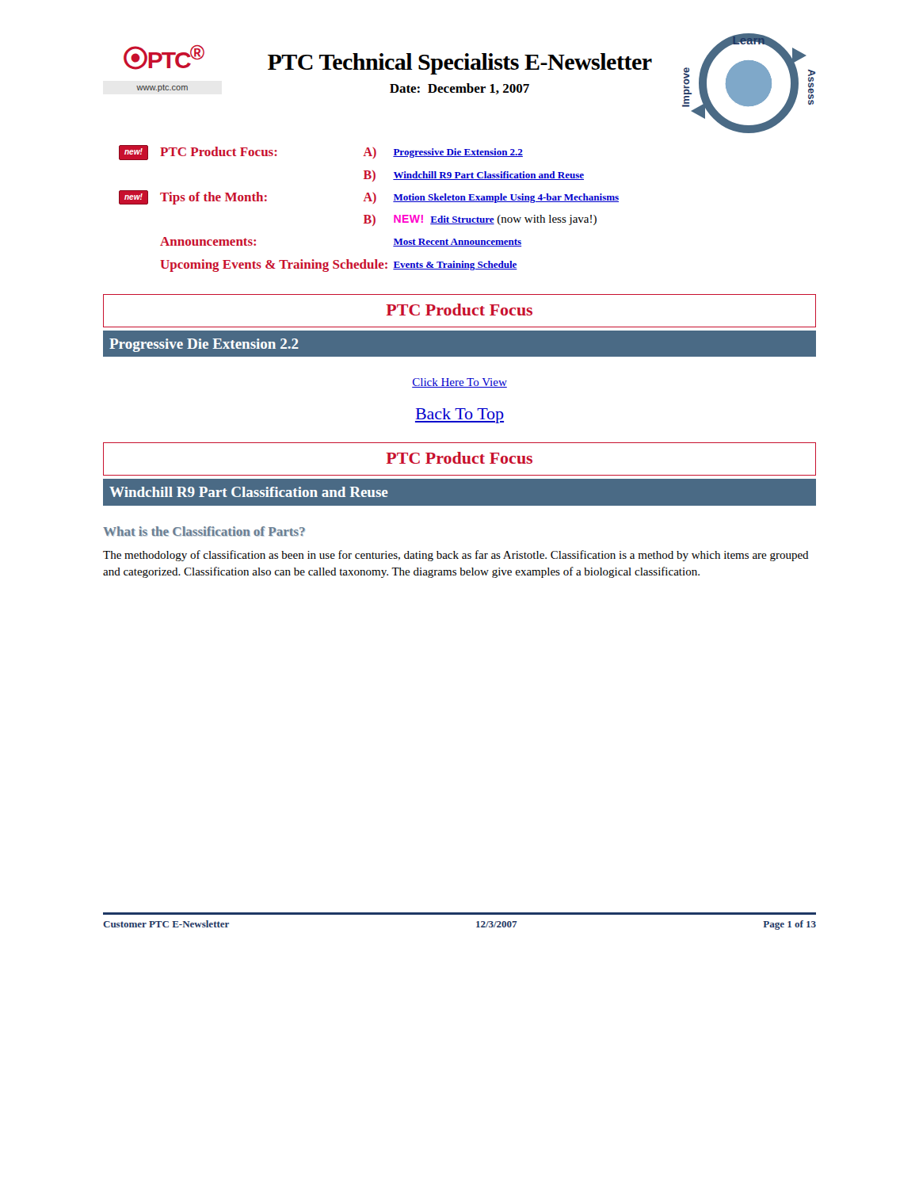⦿PTC®
www.ptc.com
PTC Technical Specialists E-Newsletter
Date: December 1, 2007
Learn Assess Improve
| new! | PTC Product Focus: | A) | Progressive Die Extension 2.2 |
| | | B) | Windchill R9 Part Classification and Reuse |
| new! | Tips of the Month: | A) | Motion Skeleton Example Using 4-bar Mechanisms |
| | | B) | NEW! Edit Structure (now with less java!) |
| | Announcements: | Most Recent Announcements |
| | Upcoming Events & Training Schedule: | Events & Training Schedule |
PTC Product Focus
Progressive Die Extension 2.2
Click Here To View
Back To Top
PTC Product Focus
Windchill R9 Part Classification and Reuse
What is the Classification of Parts?
The methodology of classification as been in use for centuries, dating back as far as Aristotle. Classification is a method by which items are grouped and categorized. Classification also can be called taxonomy. The diagrams below give examples of a biological classification.
Customer PTC E-Newsletter 12/3/2007 Page 1 of 13